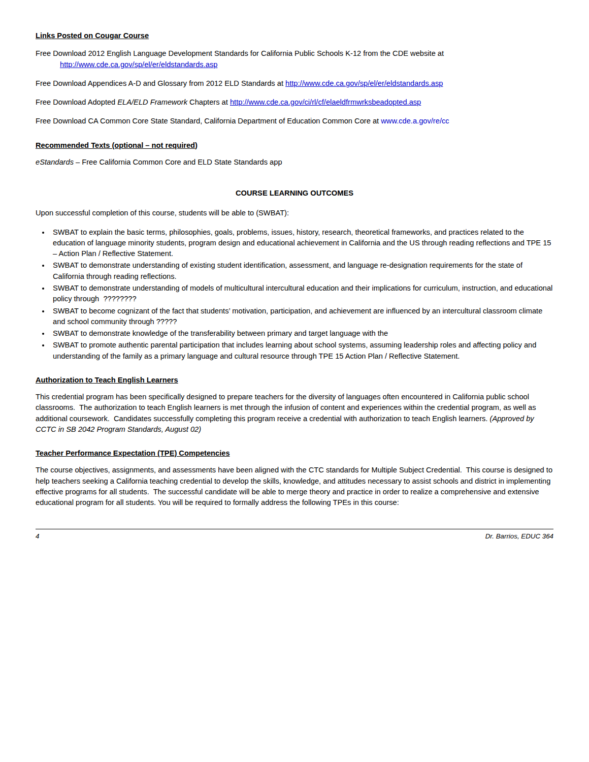Links Posted on Cougar Course
Free Download 2012 English Language Development Standards for California Public Schools K-12 from the CDE website at http://www.cde.ca.gov/sp/el/er/eldstandards.asp
Free Download Appendices A-D and Glossary from 2012 ELD Standards at http://www.cde.ca.gov/sp/el/er/eldstandards.asp
Free Download Adopted ELA/ELD Framework Chapters at http://www.cde.ca.gov/ci/rl/cf/elaeldfrmwrksbeadopted.asp
Free Download CA Common Core State Standard, California Department of Education Common Core at www.cde.a.gov/re/cc
Recommended Texts (optional – not required)
eStandards – Free California Common Core and ELD State Standards app
COURSE LEARNING OUTCOMES
Upon successful completion of this course, students will be able to (SWBAT):
SWBAT to explain the basic terms, philosophies, goals, problems, issues, history, research, theoretical frameworks, and practices related to the education of language minority students, program design and educational achievement in California and the US through reading reflections and TPE 15 – Action Plan / Reflective Statement.
SWBAT to demonstrate understanding of existing student identification, assessment, and language re-designation requirements for the state of California through reading reflections.
SWBAT to demonstrate understanding of models of multicultural intercultural education and their implications for curriculum, instruction, and educational policy through ????????
SWBAT to become cognizant of the fact that students’ motivation, participation, and achievement are influenced by an intercultural classroom climate and school community through ?????
SWBAT to demonstrate knowledge of the transferability between primary and target language with the
SWBAT to promote authentic parental participation that includes learning about school systems, assuming leadership roles and affecting policy and understanding of the family as a primary language and cultural resource through TPE 15 Action Plan / Reflective Statement.
Authorization to Teach English Learners
This credential program has been specifically designed to prepare teachers for the diversity of languages often encountered in California public school classrooms. The authorization to teach English learners is met through the infusion of content and experiences within the credential program, as well as additional coursework. Candidates successfully completing this program receive a credential with authorization to teach English learners. (Approved by CCTC in SB 2042 Program Standards, August 02)
Teacher Performance Expectation (TPE) Competencies
The course objectives, assignments, and assessments have been aligned with the CTC standards for Multiple Subject Credential. This course is designed to help teachers seeking a California teaching credential to develop the skills, knowledge, and attitudes necessary to assist schools and district in implementing effective programs for all students. The successful candidate will be able to merge theory and practice in order to realize a comprehensive and extensive educational program for all students. You will be required to formally address the following TPEs in this course:
4 Dr. Barrios, EDUC 364